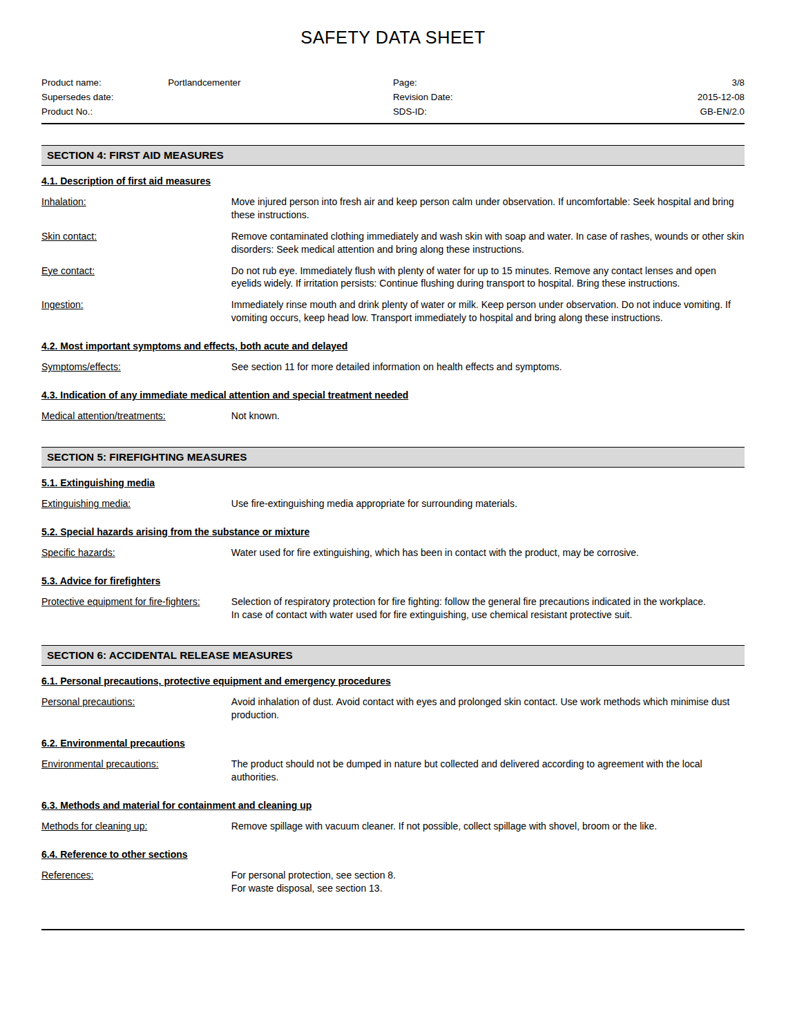SAFETY DATA SHEET
| Product name: | Portlandcementer | Page: | 3/8 |
| Supersedes date: | | Revision Date: | 2015-12-08 |
| Product No.: | | SDS-ID: | GB-EN/2.0 |
SECTION 4: FIRST AID MEASURES
4.1. Description of first aid measures
| Inhalation: | Move injured person into fresh air and keep person calm under observation. If uncomfortable: Seek hospital and bring these instructions. |
| Skin contact: | Remove contaminated clothing immediately and wash skin with soap and water. In case of rashes, wounds or other skin disorders: Seek medical attention and bring along these instructions. |
| Eye contact: | Do not rub eye. Immediately flush with plenty of water for up to 15 minutes. Remove any contact lenses and open eyelids widely. If irritation persists: Continue flushing during transport to hospital. Bring these instructions. |
| Ingestion: | Immediately rinse mouth and drink plenty of water or milk. Keep person under observation. Do not induce vomiting. If vomiting occurs, keep head low. Transport immediately to hospital and bring along these instructions. |
4.2. Most important symptoms and effects, both acute and delayed
| Symptoms/effects: | See section 11 for more detailed information on health effects and symptoms. |
4.3. Indication of any immediate medical attention and special treatment needed
| Medical attention/treatments: | Not known. |
SECTION 5: FIREFIGHTING MEASURES
5.1. Extinguishing media
| Extinguishing media: | Use fire-extinguishing media appropriate for surrounding materials. |
5.2. Special hazards arising from the substance or mixture
| Specific hazards: | Water used for fire extinguishing, which has been in contact with the product, may be corrosive. |
5.3. Advice for firefighters
| Protective equipment for fire-fighters: | Selection of respiratory protection for fire fighting: follow the general fire precautions indicated in the workplace. In case of contact with water used for fire extinguishing, use chemical resistant protective suit. |
SECTION 6: ACCIDENTAL RELEASE MEASURES
6.1. Personal precautions, protective equipment and emergency procedures
| Personal precautions: | Avoid inhalation of dust. Avoid contact with eyes and prolonged skin contact. Use work methods which minimise dust production. |
6.2. Environmental precautions
| Environmental precautions: | The product should not be dumped in nature but collected and delivered according to agreement with the local authorities. |
6.3. Methods and material for containment and cleaning up
| Methods for cleaning up: | Remove spillage with vacuum cleaner. If not possible, collect spillage with shovel, broom or the like. |
6.4. Reference to other sections
| References: | For personal protection, see section 8. For waste disposal, see section 13. |